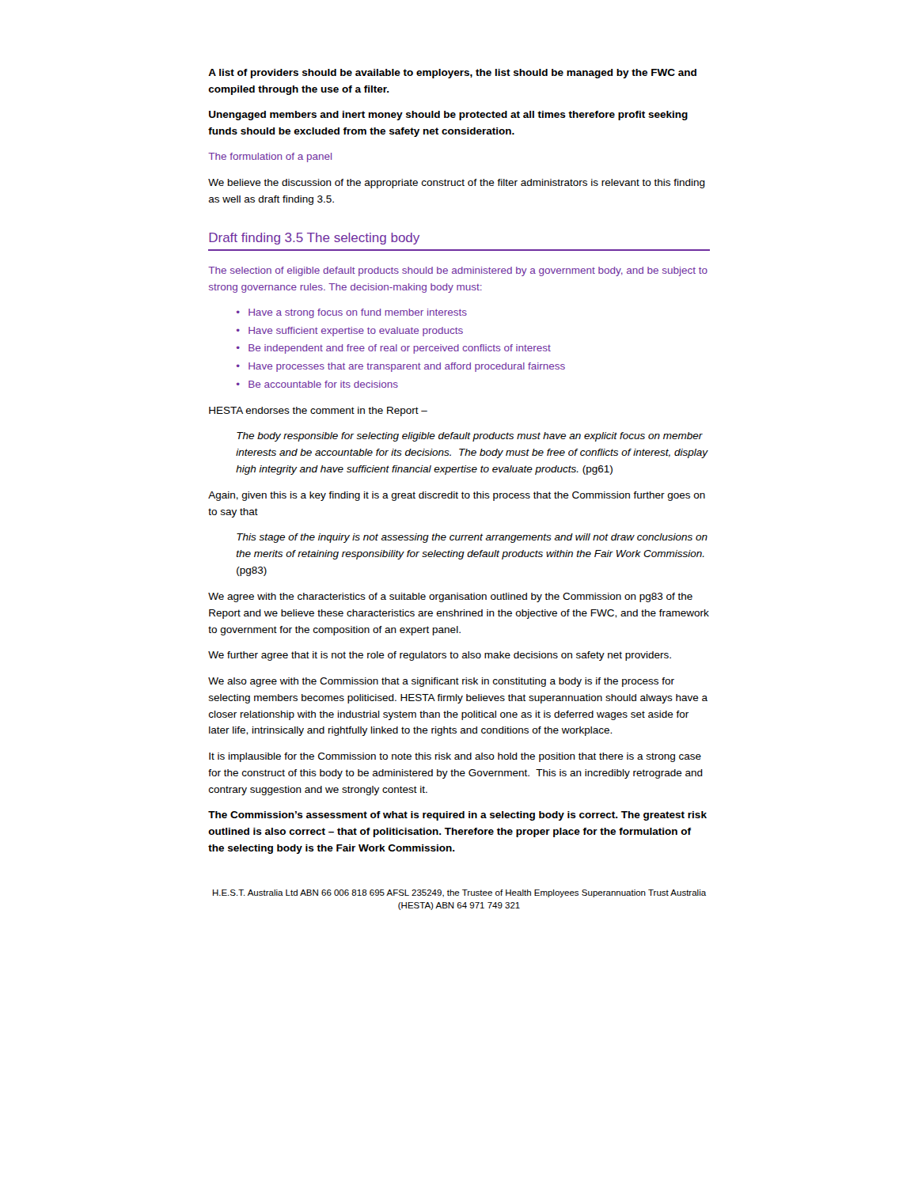A list of providers should be available to employers, the list should be managed by the FWC and compiled through the use of a filter.
Unengaged members and inert money should be protected at all times therefore profit seeking funds should be excluded from the safety net consideration.
The formulation of a panel
We believe the discussion of the appropriate construct of the filter administrators is relevant to this finding as well as draft finding 3.5.
Draft finding 3.5 The selecting body
The selection of eligible default products should be administered by a government body, and be subject to strong governance rules. The decision-making body must:
Have a strong focus on fund member interests
Have sufficient expertise to evaluate products
Be independent and free of real or perceived conflicts of interest
Have processes that are transparent and afford procedural fairness
Be accountable for its decisions
HESTA endorses the comment in the Report –
The body responsible for selecting eligible default products must have an explicit focus on member interests and be accountable for its decisions. The body must be free of conflicts of interest, display high integrity and have sufficient financial expertise to evaluate products. (pg61)
Again, given this is a key finding it is a great discredit to this process that the Commission further goes on to say that
This stage of the inquiry is not assessing the current arrangements and will not draw conclusions on the merits of retaining responsibility for selecting default products within the Fair Work Commission. (pg83)
We agree with the characteristics of a suitable organisation outlined by the Commission on pg83 of the Report and we believe these characteristics are enshrined in the objective of the FWC, and the framework to government for the composition of an expert panel.
We further agree that it is not the role of regulators to also make decisions on safety net providers.
We also agree with the Commission that a significant risk in constituting a body is if the process for selecting members becomes politicised. HESTA firmly believes that superannuation should always have a closer relationship with the industrial system than the political one as it is deferred wages set aside for later life, intrinsically and rightfully linked to the rights and conditions of the workplace.
It is implausible for the Commission to note this risk and also hold the position that there is a strong case for the construct of this body to be administered by the Government. This is an incredibly retrograde and contrary suggestion and we strongly contest it.
The Commission’s assessment of what is required in a selecting body is correct. The greatest risk outlined is also correct – that of politicisation. Therefore the proper place for the formulation of the selecting body is the Fair Work Commission.
H.E.S.T. Australia Ltd ABN 66 006 818 695 AFSL 235249, the Trustee of Health Employees Superannuation Trust Australia (HESTA) ABN 64 971 749 321